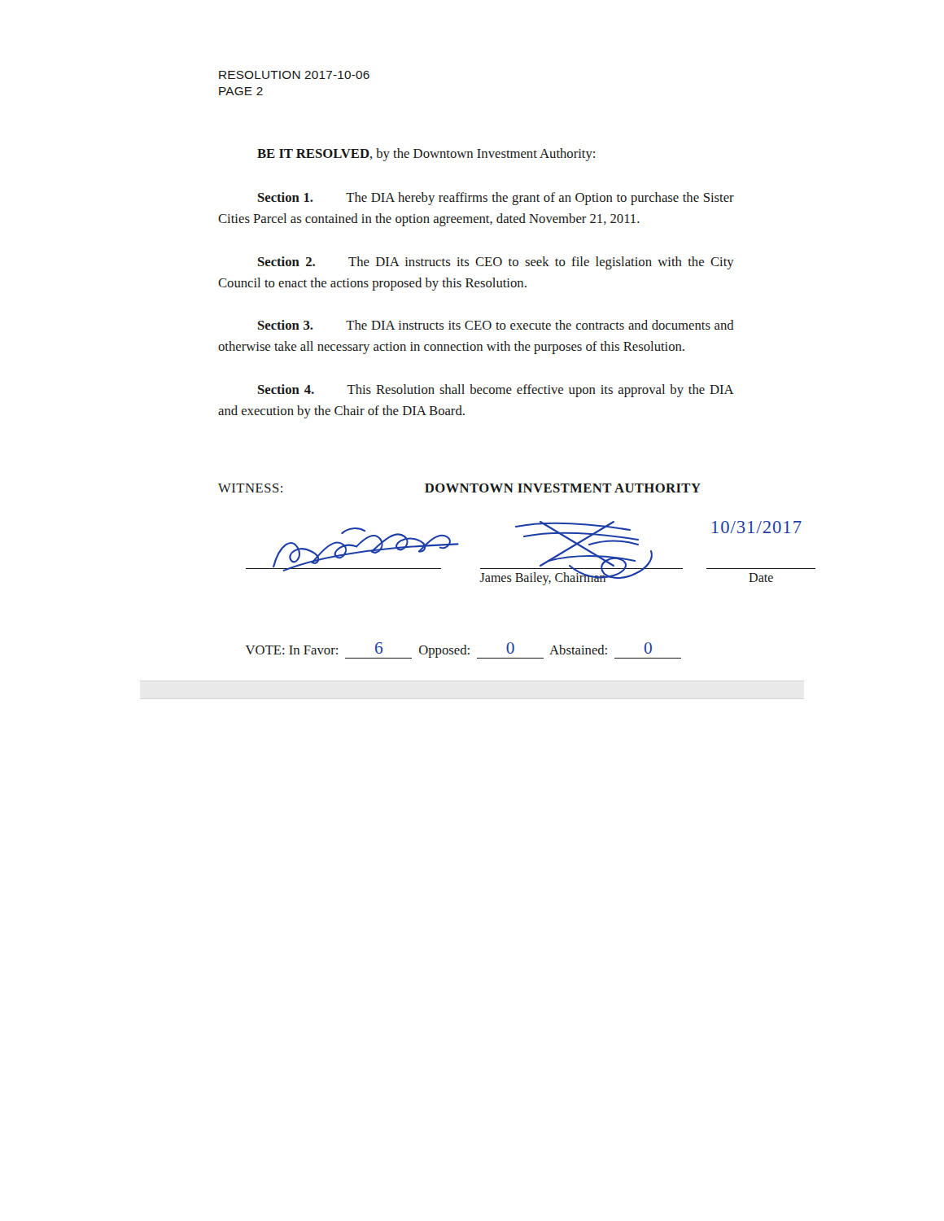RESOLUTION 2017-10-06
PAGE 2
BE IT RESOLVED, by the Downtown Investment Authority:
Section 1. The DIA hereby reaffirms the grant of an Option to purchase the Sister Cities Parcel as contained in the option agreement, dated November 21, 2011.
Section 2. The DIA instructs its CEO to seek to file legislation with the City Council to enact the actions proposed by this Resolution.
Section 3. The DIA instructs its CEO to execute the contracts and documents and otherwise take all necessary action in connection with the purposes of this Resolution.
Section 4. This Resolution shall become effective upon its approval by the DIA and execution by the Chair of the DIA Board.
WITNESS: DOWNTOWN INVESTMENT AUTHORITY
James Bailey, Chairman
10/31/2017
Date
VOTE: In Favor: 6 Opposed: 0 Abstained: 0